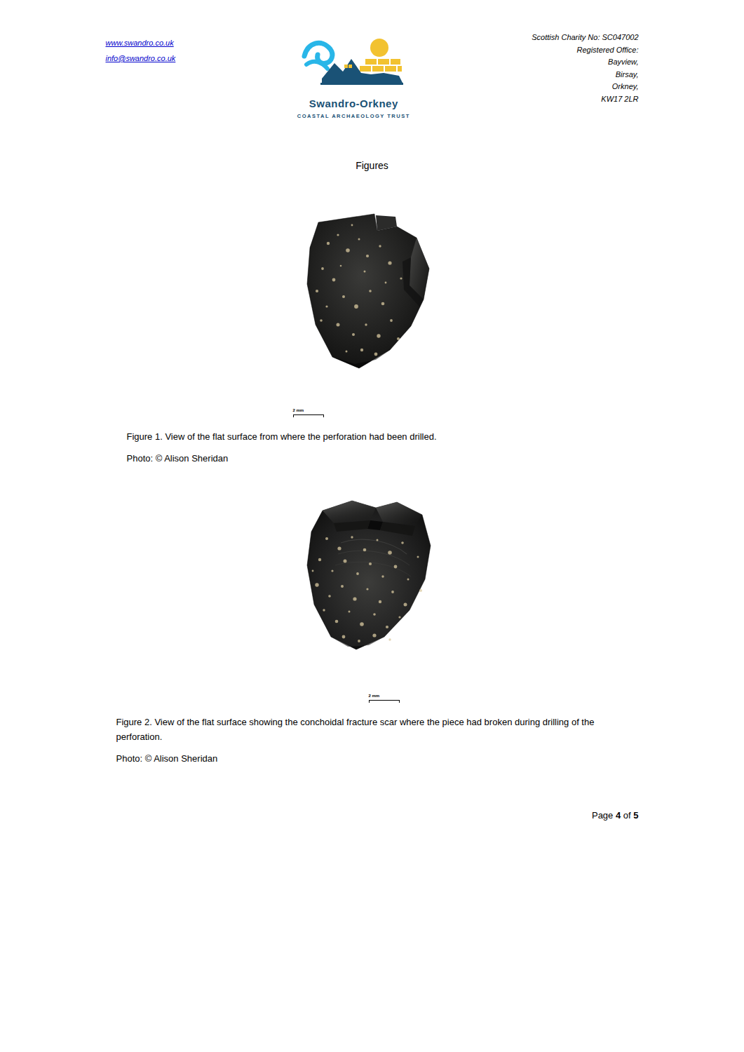www.swandro.co.uk
info@swandro.co.uk
Swandro-Orkney
COASTAL ARCHAEOLOGY TRUST
Scottish Charity No: SC047002
Registered Office:
Bayview,
Birsay,
Orkney,
KW17 2LR
Figures
2 mm
Figure 1. View of the flat surface from where the perforation had been drilled.
Photo: © Alison Sheridan
2 mm
Figure 2. View of the flat surface showing the conchoidal fracture scar where the piece had broken during drilling of the perforation.
Photo: © Alison Sheridan
Page 4 of 5